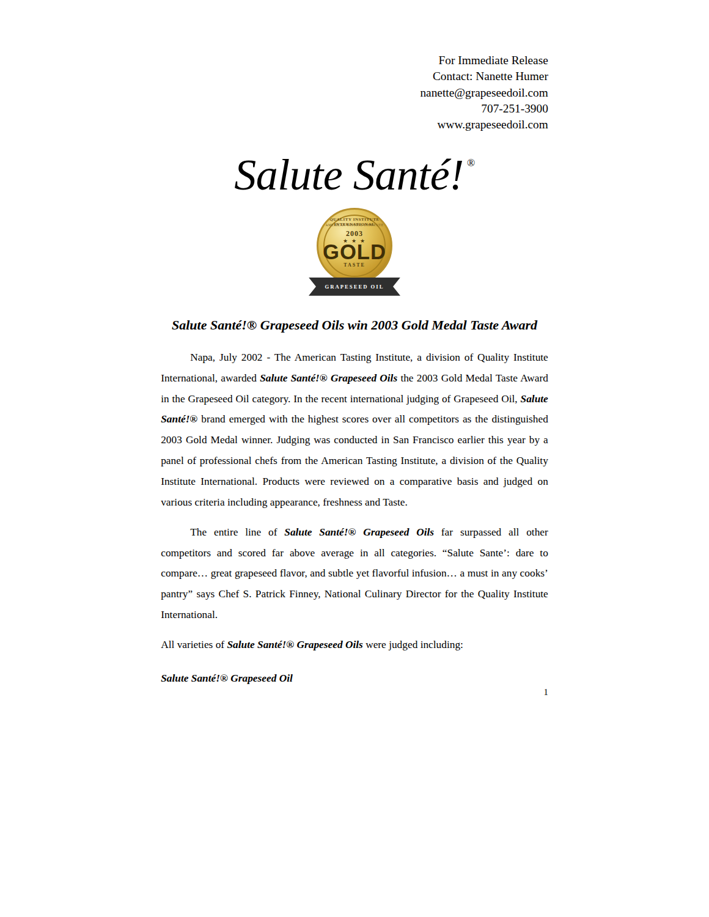For Immediate Release
Contact: Nanette Humer
nanette@grapeseedoil.com
707-251-3900
www.grapeseedoil.com
Salute Santé!®
Quality Institute International
American Tasting Institute
2003
★ ★ ★
GOLD
TASTE
GRAPESEED OIL
Salute Santé!® Grapeseed Oils win 2003 Gold Medal Taste Award
Napa, July 2002 - The American Tasting Institute, a division of Quality Institute International, awarded Salute Santé!® Grapeseed Oils the 2003 Gold Medal Taste Award in the Grapeseed Oil category. In the recent international judging of Grapeseed Oil, Salute Santé!® brand emerged with the highest scores over all competitors as the distinguished 2003 Gold Medal winner. Judging was conducted in San Francisco earlier this year by a panel of professional chefs from the American Tasting Institute, a division of the Quality Institute International. Products were reviewed on a comparative basis and judged on various criteria including appearance, freshness and Taste.
The entire line of Salute Santé!® Grapeseed Oils far surpassed all other competitors and scored far above average in all categories. “Salute Sante’: dare to compare… great grapeseed flavor, and subtle yet flavorful infusion… a must in any cooks’ pantry” says Chef S. Patrick Finney, National Culinary Director for the Quality Institute International.
All varieties of Salute Santé!® Grapeseed Oils were judged including:
Salute Santé!® Grapeseed Oil
1